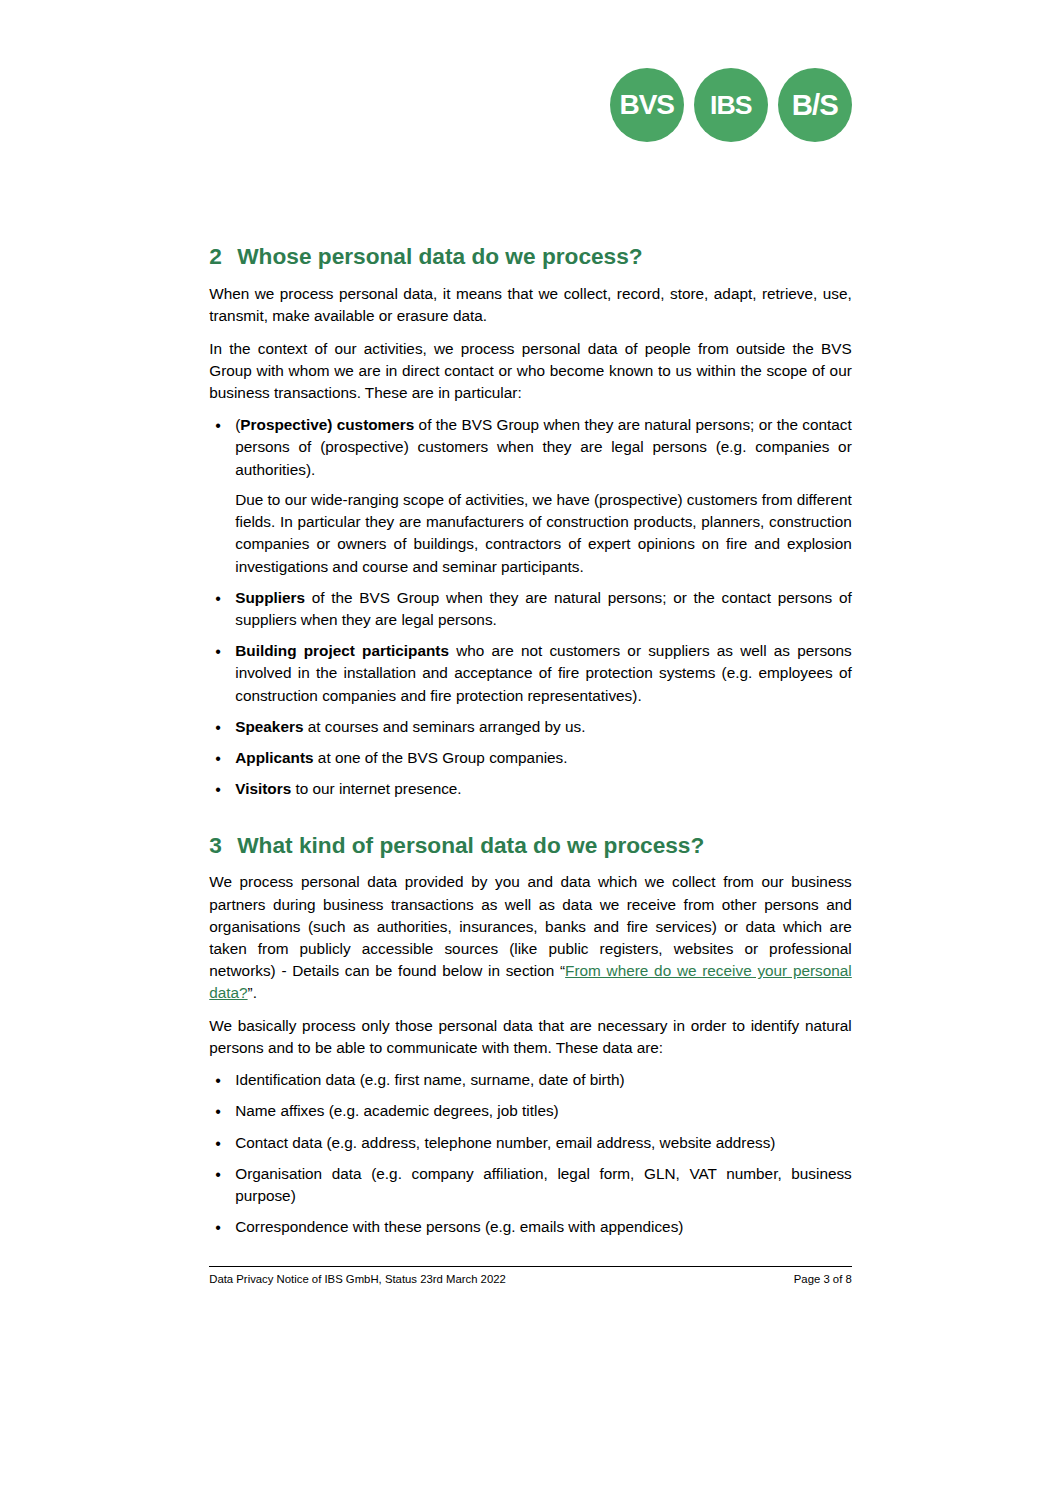BVS
IBS
B/S
2 Whose personal data do we process?
When we process personal data, it means that we collect, record, store, adapt, retrieve, use, transmit, make available or erasure data.
In the context of our activities, we process personal data of people from outside the BVS Group with whom we are in direct contact or who become known to us within the scope of our business transactions. These are in particular:
(Prospective) customers of the BVS Group when they are natural persons; or the contact persons of (prospective) customers when they are legal persons (e.g. companies or authorities).
Due to our wide-ranging scope of activities, we have (prospective) customers from different fields. In particular they are manufacturers of construction products, planners, construction companies or owners of buildings, contractors of expert opinions on fire and explosion investigations and course and seminar participants.
Suppliers of the BVS Group when they are natural persons; or the contact persons of suppliers when they are legal persons.
Building project participants who are not customers or suppliers as well as persons involved in the installation and acceptance of fire protection systems (e.g. employees of construction companies and fire protection representatives).
Speakers at courses and seminars arranged by us.
Applicants at one of the BVS Group companies.
Visitors to our internet presence.
3 What kind of personal data do we process?
We process personal data provided by you and data which we collect from our business partners during business transactions as well as data we receive from other persons and organisations (such as authorities, insurances, banks and fire services) or data which are taken from publicly accessible sources (like public registers, websites or professional networks) - Details can be found below in section “From where do we receive your personal data?”.
We basically process only those personal data that are necessary in order to identify natural persons and to be able to communicate with them. These data are:
Identification data (e.g. first name, surname, date of birth)
Name affixes (e.g. academic degrees, job titles)
Contact data (e.g. address, telephone number, email address, website address)
Organisation data (e.g. company affiliation, legal form, GLN, VAT number, business purpose)
Correspondence with these persons (e.g. emails with appendices)
Data Privacy Notice of IBS GmbH, Status 23rd March 2022 Page 3 of 8